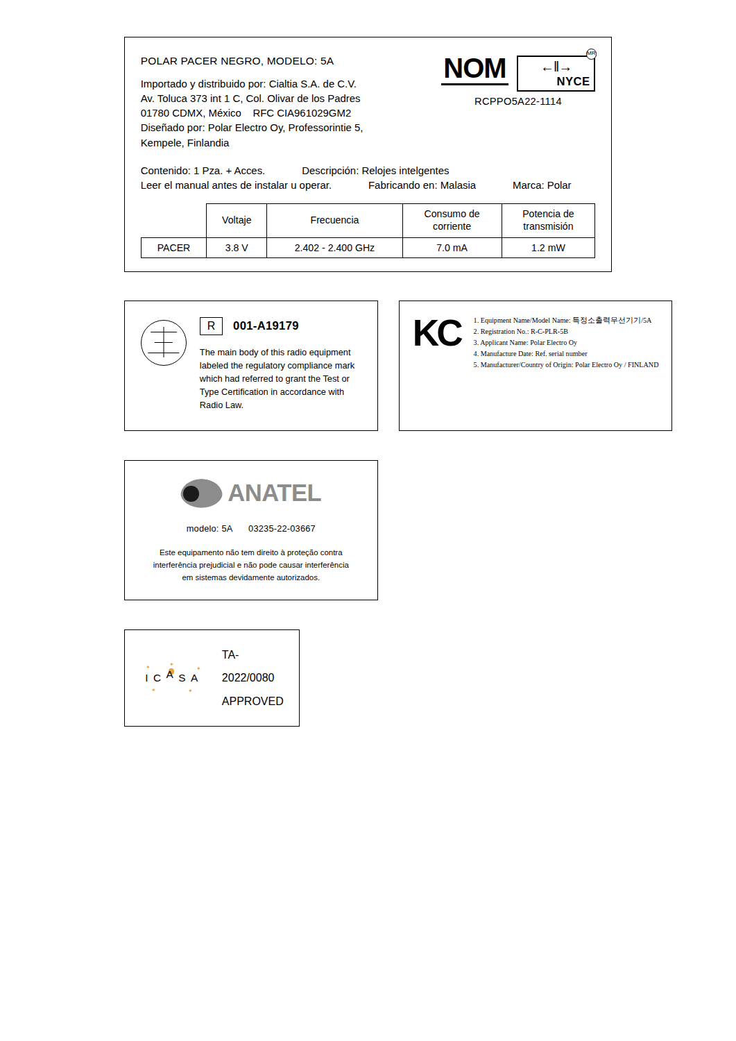POLAR PACER NEGRO, MODELO: 5A
Importado y distribuido por: Cialtia S.A. de C.V.
Av. Toluca 373 int 1 C, Col. Olivar de los Padres
01780 CDMX, México RFC CIA961029GM2
Diseñado por: Polar Electro Oy, Professorintie 5,
Kempele, Finlandia
NOM
MR
←‖→
NYCE
RCPPO5A22-1114
Contenido: 1 Pza. + Acces. Descripción: Relojes intelgentes
Leer el manual antes de instalar u operar. Fabricando en: Malasia Marca: Polar
| | Voltaje | Frecuencia | Consumo de corriente | Potencia de transmisión |
| --- | --- | --- | --- | --- |
| PACER | 3.8 V | 2.402 - 2.400 GHz | 7.0 mA | 1.2 mW |
R 001-A19179
The main body of this radio equipment labeled the regulatory compliance mark which had referred to grant the Test or Type Certification in accordance with Radio Law.
KC
1. Equipment Name/Model Name: 특정소출력무선기기/5A
2. Registration No.: R-C-PLR-5B
3. Applicant Name: Polar Electro Oy
4. Manufacture Date: Ref. serial number
5. Manufacturer/Country of Origin: Polar Electro Oy / FINLAND
ANATEL
modelo: 5A 03235-22-03667
Este equipamento não tem direito à proteção contra interferência prejudicial e não pode causar interferência em sistemas devidamente autorizados.
✦ ✦ ✦ ✦ ✦
I C A S A
TA-2022/0080
APPROVED